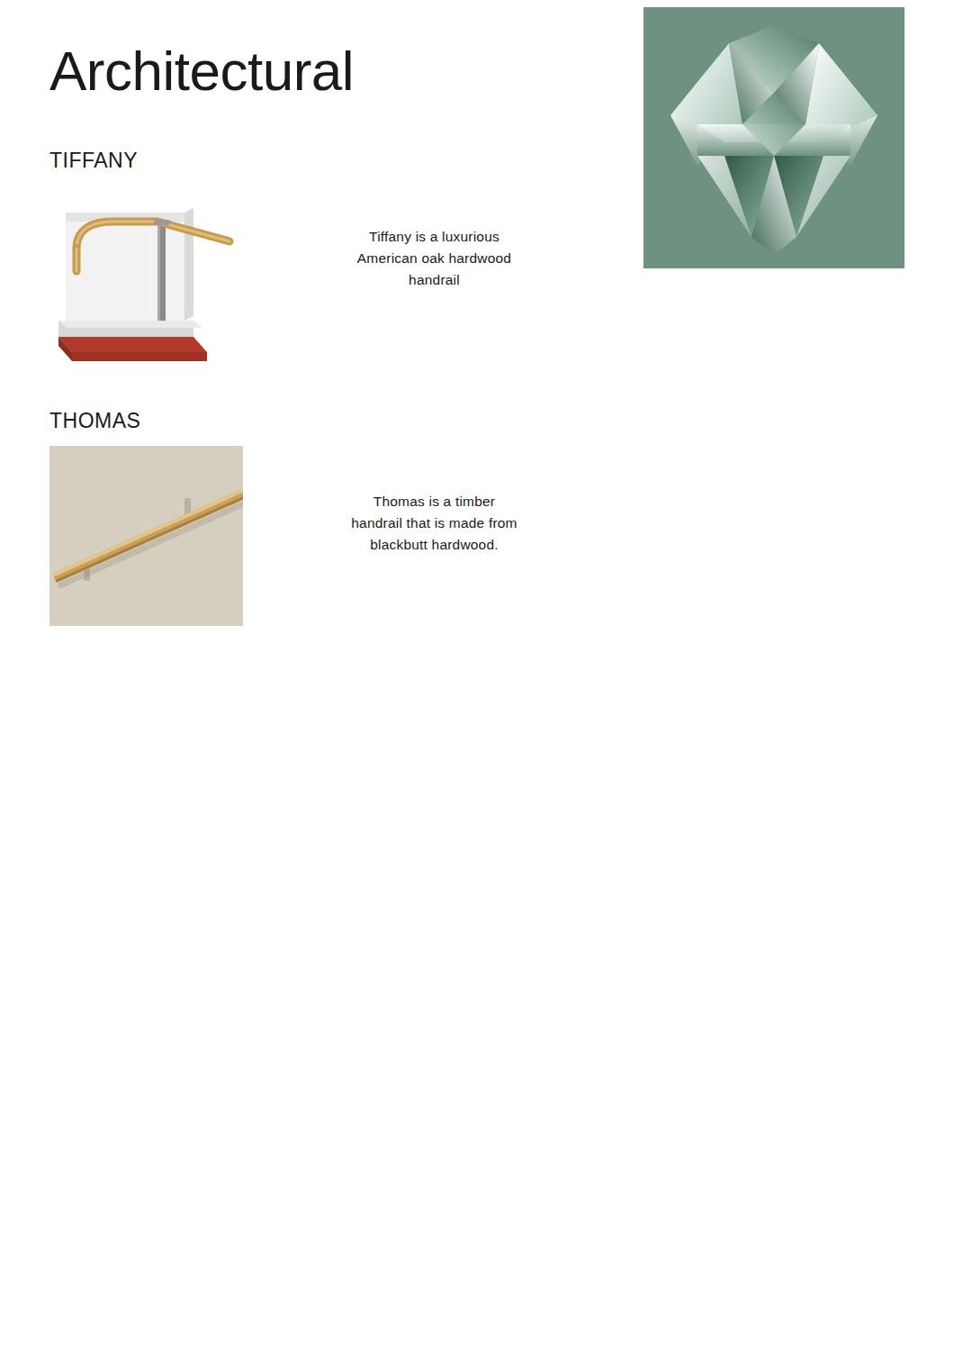Architectural
TIFFANY
Tiffany is a luxurious American oak hardwood handrail
THOMAS
Thomas is a timber handrail that is made from blackbutt hardwood.